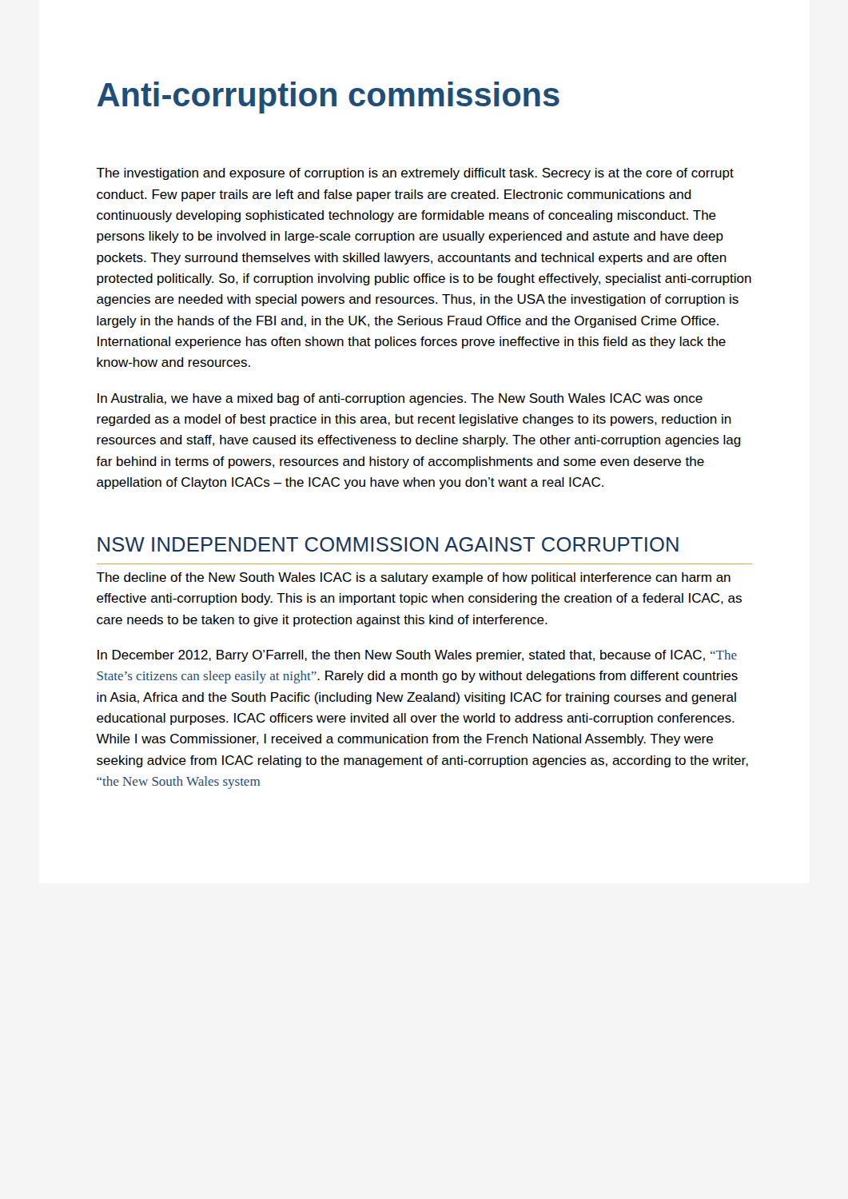Anti-corruption commissions
The investigation and exposure of corruption is an extremely difficult task. Secrecy is at the core of corrupt conduct. Few paper trails are left and false paper trails are created. Electronic communications and continuously developing sophisticated technology are formidable means of concealing misconduct. The persons likely to be involved in large-scale corruption are usually experienced and astute and have deep pockets. They surround themselves with skilled lawyers, accountants and technical experts and are often protected politically. So, if corruption involving public office is to be fought effectively, specialist anti-corruption agencies are needed with special powers and resources. Thus, in the USA the investigation of corruption is largely in the hands of the FBI and, in the UK, the Serious Fraud Office and the Organised Crime Office. International experience has often shown that polices forces prove ineffective in this field as they lack the know-how and resources.
In Australia, we have a mixed bag of anti-corruption agencies. The New South Wales ICAC was once regarded as a model of best practice in this area, but recent legislative changes to its powers, reduction in resources and staff, have caused its effectiveness to decline sharply. The other anti-corruption agencies lag far behind in terms of powers, resources and history of accomplishments and some even deserve the appellation of Clayton ICACs – the ICAC you have when you don’t want a real ICAC.
NSW INDEPENDENT COMMISSION AGAINST CORRUPTION
The decline of the New South Wales ICAC is a salutary example of how political interference can harm an effective anti-corruption body. This is an important topic when considering the creation of a federal ICAC, as care needs to be taken to give it protection against this kind of interference.
In December 2012, Barry O’Farrell, the then New South Wales premier, stated that, because of ICAC, “The State’s citizens can sleep easily at night”. Rarely did a month go by without delegations from different countries in Asia, Africa and the South Pacific (including New Zealand) visiting ICAC for training courses and general educational purposes. ICAC officers were invited all over the world to address anti-corruption conferences. While I was Commissioner, I received a communication from the French National Assembly. They were seeking advice from ICAC relating to the management of anti-corruption agencies as, according to the writer, “the New South Wales system